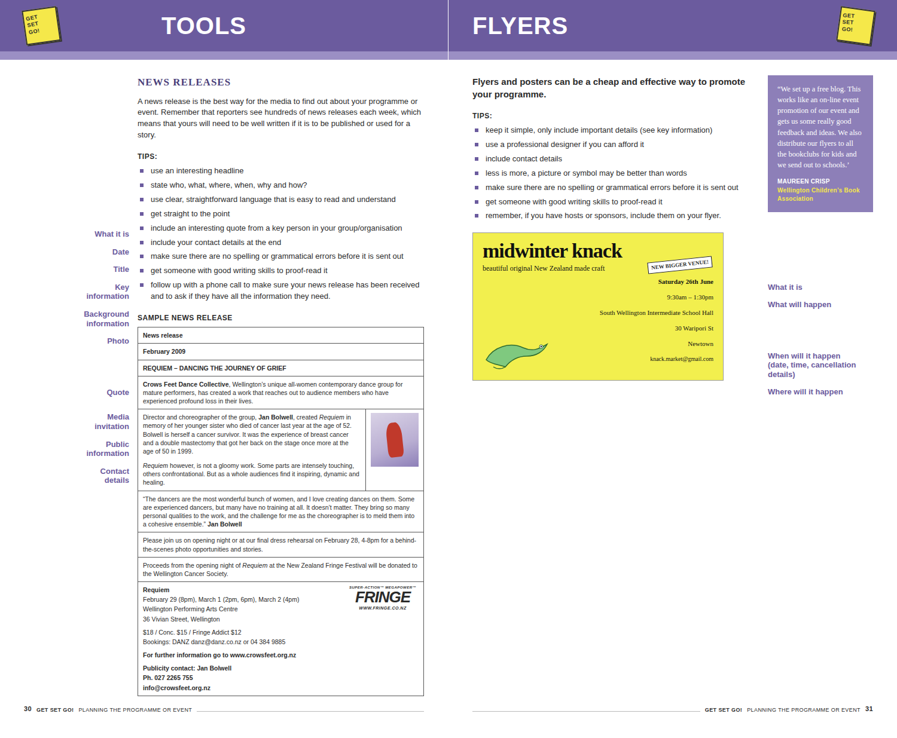GET
SET
GO!
TOOLS
What it is
Date
Title
Key
information
Background
information
Photo
Quote
Media
invitation
Public
information
Contact
details
NEWS RELEASES
A news release is the best way for the media to find out about your programme or event. Remember that reporters see hundreds of news releases each week, which means that yours will need to be well written if it is to be published or used for a story.
TIPS:
use an interesting headline
state who, what, where, when, why and how?
use clear, straightforward language that is easy to read and understand
get straight to the point
include an interesting quote from a key person in your group/organisation
include your contact details at the end
make sure there are no spelling or grammatical errors before it is sent out
get someone with good writing skills to proof-read it
follow up with a phone call to make sure your news release has been received and to ask if they have all the information they need.
SAMPLE NEWS RELEASE
| News release |
| February 2009 |
| REQUIEM – DANCING THE JOURNEY OF GRIEF |
| Crows Feet Dance Collective , Wellington’s unique all-women contemporary dance group for mature performers, has created a work that reaches out to audience members who have experienced profound loss in their lives. |
| Director and choreographer of the group, Jan Bolwell , created Requiem in memory of her younger sister who died of cancer last year at the age of 52. Bolwell is herself a cancer survivor. It was the experience of breast cancer and a double mastectomy that got her back on the stage once more at the age of 50 in 1999. Requiem however, is not a gloomy work. Some parts are intensely touching, others confrontational. But as a whole audiences find it inspiring, dynamic and healing. | |
| “The dancers are the most wonderful bunch of women, and I love creating dances on them. Some are experienced dancers, but many have no training at all. It doesn’t matter. They bring so many personal qualities to the work, and the challenge for me as the choreographer is to meld them into a cohesive ensemble.” Jan Bolwell |
| Please join us on opening night or at our final dress rehearsal on February 28, 4-8pm for a behind-the-scenes photo opportunities and stories. |
| Proceeds from the opening night of Requiem at the New Zealand Fringe Festival will be donated to the Wellington Cancer Society. |
| SUPER-ACTION™ MEGAPOWER™ FRINGE WWW.FRINGE.CO.NZ Requiem February 29 (8pm), March 1 (2pm, 6pm), March 2 (4pm) Wellington Performing Arts Centre 36 Vivian Street, Wellington $18 / Conc. $15 / Fringe Addict $12 Bookings: DANZ danz@danz.co.nz or 04 384 9885 For further information go to www.crowsfeet.org.nz Publicity contact: Jan Bolwell Ph. 027 2265 755 info@crowsfeet.org.nz |
30 GET SET GO! PLANNING THE PROGRAMME OR EVENT
FLYERS
GET
SET
GO!
Flyers and posters can be a cheap and effective way to promote your programme.
TIPS:
keep it simple, only include important details (see key information)
use a professional designer if you can afford it
include contact details
less is more, a picture or symbol may be better than words
make sure there are no spelling or grammatical errors before it is sent out
get someone with good writing skills to proof-read it
remember, if you have hosts or sponsors, include them on your flyer.
midwinter knack
beautiful original New Zealand made craft
NEW BIGGER VENUE!
Saturday 26th June
9:30am – 1:30pm
South Wellington Intermediate School Hall
30 Waripori St
Newtown
knack.market@gmail.com
“We set up a free blog. This works like an on-line event promotion of our event and gets us some really good feedback and ideas. We also distribute our flyers to all the bookclubs for kids and we send out to schools.’
MAUREEN CRISP Wellington Children’s Book Association
What it is
What will happen
When will it happen
(date, time, cancellation details)
Where will it happen
GET SET GO! PLANNING THE PROGRAMME OR EVENT 31